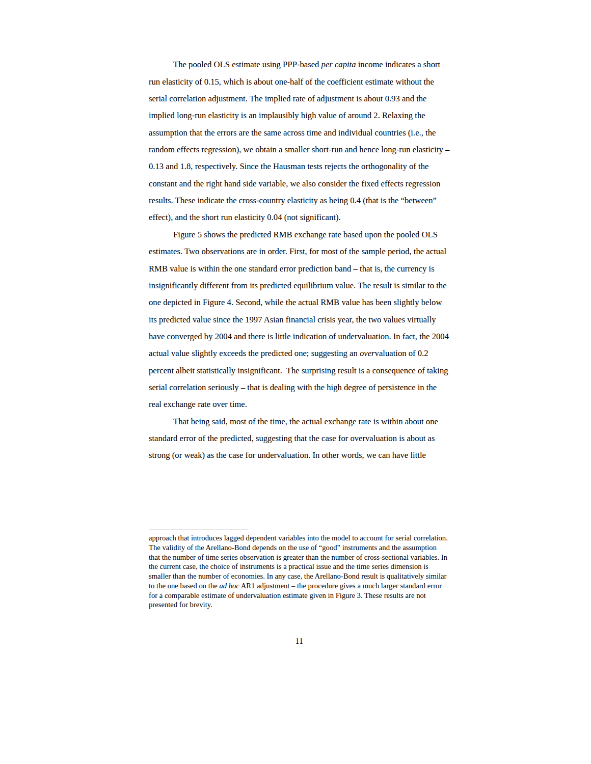The pooled OLS estimate using PPP-based per capita income indicates a short run elasticity of 0.15, which is about one-half of the coefficient estimate without the serial correlation adjustment. The implied rate of adjustment is about 0.93 and the implied long-run elasticity is an implausibly high value of around 2. Relaxing the assumption that the errors are the same across time and individual countries (i.e., the random effects regression), we obtain a smaller short-run and hence long-run elasticity – 0.13 and 1.8, respectively. Since the Hausman tests rejects the orthogonality of the constant and the right hand side variable, we also consider the fixed effects regression results. These indicate the cross-country elasticity as being 0.4 (that is the “between” effect), and the short run elasticity 0.04 (not significant).
Figure 5 shows the predicted RMB exchange rate based upon the pooled OLS estimates. Two observations are in order. First, for most of the sample period, the actual RMB value is within the one standard error prediction band – that is, the currency is insignificantly different from its predicted equilibrium value. The result is similar to the one depicted in Figure 4. Second, while the actual RMB value has been slightly below its predicted value since the 1997 Asian financial crisis year, the two values virtually have converged by 2004 and there is little indication of undervaluation. In fact, the 2004 actual value slightly exceeds the predicted one; suggesting an overvaluation of 0.2 percent albeit statistically insignificant. The surprising result is a consequence of taking serial correlation seriously – that is dealing with the high degree of persistence in the real exchange rate over time.
That being said, most of the time, the actual exchange rate is within about one standard error of the predicted, suggesting that the case for overvaluation is about as strong (or weak) as the case for undervaluation. In other words, we can have little
approach that introduces lagged dependent variables into the model to account for serial correlation. The validity of the Arellano-Bond depends on the use of “good” instruments and the assumption that the number of time series observation is greater than the number of cross-sectional variables. In the current case, the choice of instruments is a practical issue and the time series dimension is smaller than the number of economies. In any case, the Arellano-Bond result is qualitatively similar to the one based on the ad hoc AR1 adjustment – the procedure gives a much larger standard error for a comparable estimate of undervaluation estimate given in Figure 3. These results are not presented for brevity.
11